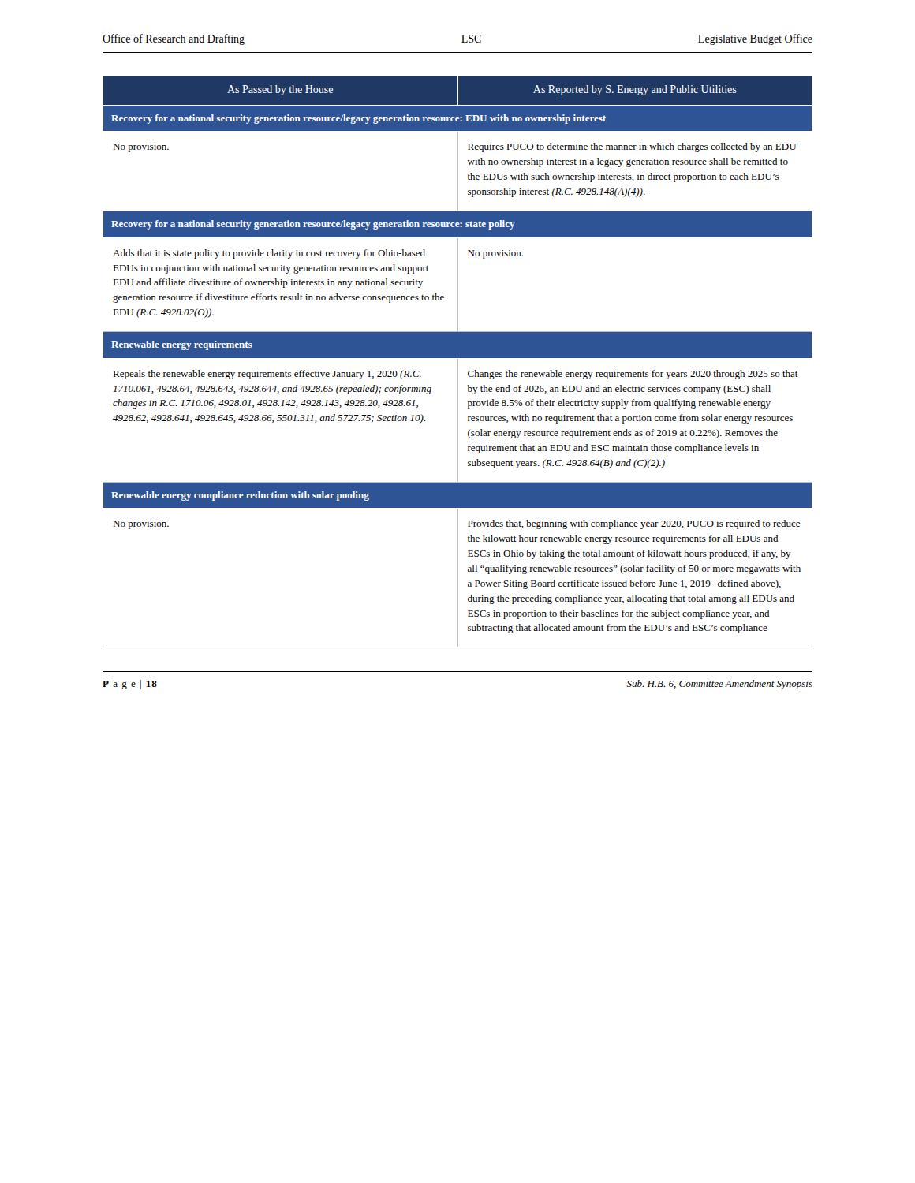Office of Research and Drafting
LSC
Legislative Budget Office
| As Passed by the House | As Reported by S. Energy and Public Utilities |
| --- | --- |
| Recovery for a national security generation resource/legacy generation resource: EDU with no ownership interest |
| No provision. | Requires PUCO to determine the manner in which charges collected by an EDU with no ownership interest in a legacy generation resource shall be remitted to the EDUs with such ownership interests, in direct proportion to each EDU’s sponsorship interest (R.C. 4928.148(A)(4)) . |
| Recovery for a national security generation resource/legacy generation resource: state policy |
| Adds that it is state policy to provide clarity in cost recovery for Ohio-based EDUs in conjunction with national security generation resources and support EDU and affiliate divestiture of ownership interests in any national security generation resource if divestiture efforts result in no adverse consequences to the EDU (R.C. 4928.02(O)) . | No provision. |
| Renewable energy requirements |
| Repeals the renewable energy requirements effective January 1, 2020 (R.C. 1710.061, 4928.64, 4928.643, 4928.644, and 4928.65 (repealed); conforming changes in R.C. 1710.06, 4928.01, 4928.142, 4928.143, 4928.20, 4928.61, 4928.62, 4928.641, 4928.645, 4928.66, 5501.311, and 5727.75; Section 10) . | Changes the renewable energy requirements for years 2020 through 2025 so that by the end of 2026, an EDU and an electric services company (ESC) shall provide 8.5% of their electricity supply from qualifying renewable energy resources, with no requirement that a portion come from solar energy resources (solar energy resource requirement ends as of 2019 at 0.22%). Removes the requirement that an EDU and ESC maintain those compliance levels in subsequent years. (R.C. 4928.64(B) and (C)(2).) |
| Renewable energy compliance reduction with solar pooling |
| No provision. | Provides that, beginning with compliance year 2020, PUCO is required to reduce the kilowatt hour renewable energy resource requirements for all EDUs and ESCs in Ohio by taking the total amount of kilowatt hours produced, if any, by all “qualifying renewable resources” (solar facility of 50 or more megawatts with a Power Siting Board certificate issued before June 1, 2019--defined above), during the preceding compliance year, allocating that total among all EDUs and ESCs in proportion to their baselines for the subject compliance year, and subtracting that allocated amount from the EDU’s and ESC’s compliance |
P a g e | 18
Sub. H.B. 6, Committee Amendment Synopsis